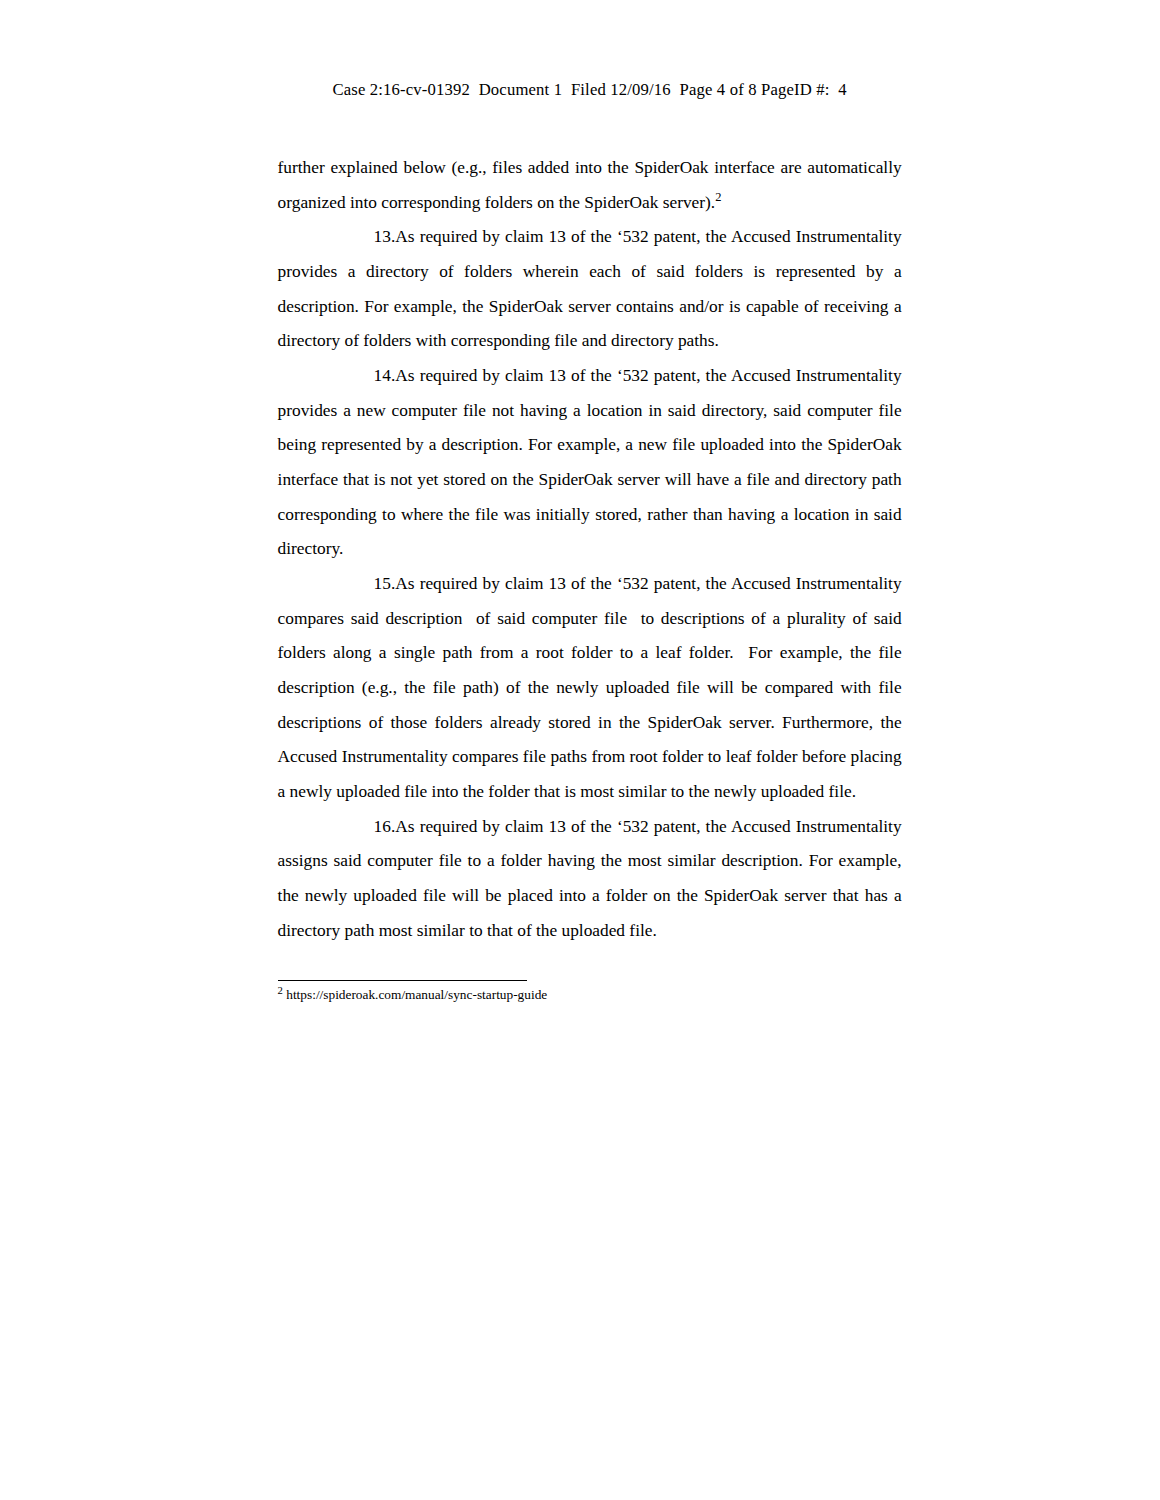Case 2:16-cv-01392 Document 1 Filed 12/09/16 Page 4 of 8 PageID #: 4
further explained below (e.g., files added into the SpiderOak interface are automatically organized into corresponding folders on the SpiderOak server).2
13. As required by claim 13 of the ‘532 patent, the Accused Instrumentality provides a directory of folders wherein each of said folders is represented by a description. For example, the SpiderOak server contains and/or is capable of receiving a directory of folders with corresponding file and directory paths.
14. As required by claim 13 of the ‘532 patent, the Accused Instrumentality provides a new computer file not having a location in said directory, said computer file being represented by a description. For example, a new file uploaded into the SpiderOak interface that is not yet stored on the SpiderOak server will have a file and directory path corresponding to where the file was initially stored, rather than having a location in said directory.
15. As required by claim 13 of the ‘532 patent, the Accused Instrumentality compares said description of said computer file to descriptions of a plurality of said folders along a single path from a root folder to a leaf folder. For example, the file description (e.g., the file path) of the newly uploaded file will be compared with file descriptions of those folders already stored in the SpiderOak server. Furthermore, the Accused Instrumentality compares file paths from root folder to leaf folder before placing a newly uploaded file into the folder that is most similar to the newly uploaded file.
16. As required by claim 13 of the ‘532 patent, the Accused Instrumentality assigns said computer file to a folder having the most similar description. For example, the newly uploaded file will be placed into a folder on the SpiderOak server that has a directory path most similar to that of the uploaded file.
2 https://spideroak.com/manual/sync-startup-guide